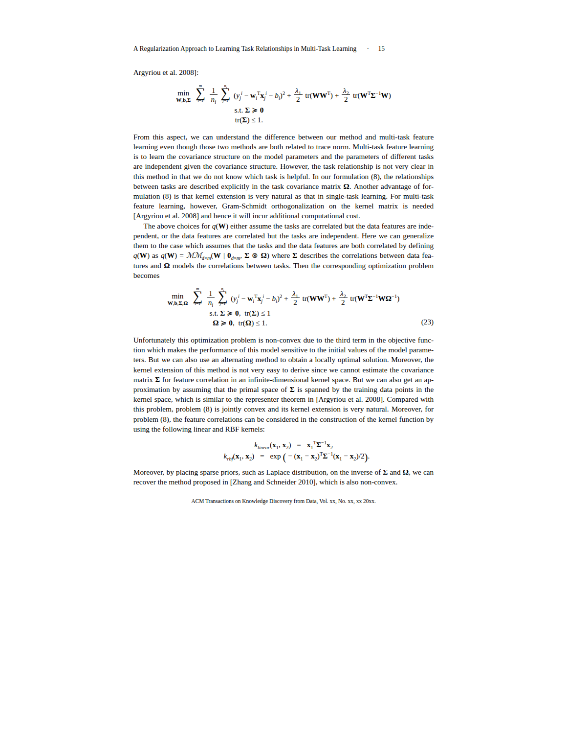A Regularization Approach to Learning Task Relationships in Multi-Task Learning · 15
Argyriou et al. 2008]:
min W,b,Σ m ∑ i=1 1 ni ni ∑ j=1 (yji − wiTxji − bi)2 + λ12 tr(WWT) + λ22 tr(WTΣ−1W)
s.t. Σ ≽ 0
tr(Σ) ≤ 1.
From this aspect, we can understand the difference between our method and multi-task feature learning even though those two methods are both related to trace norm. Multi-task feature learning is to learn the covariance structure on the model parameters and the parameters of different tasks are independent given the covariance structure. However, the task relationship is not very clear in this method in that we do not know which task is helpful. In our formulation (8), the relationships between tasks are described explicitly in the task covariance matrix Ω. Another advantage of formulation (8) is that kernel extension is very natural as that in single-task learning. For multi-task feature learning, however, Gram-Schmidt orthogonalization on the kernel matrix is needed [Argyriou et al. 2008] and hence it will incur additional computational cost.
The above choices for q(W) either assume the tasks are correlated but the data features are independent, or the data features are correlated but the tasks are independent. Here we can generalize them to the case which assumes that the tasks and the data features are both correlated by defining q(W) as q(W) = ℳℳd×m(W | 0d×m, Σ ⊗ Ω) where Σ describes the correlations between data features and Ω models the correlations between tasks. Then the corresponding optimization problem becomes
min W,b,Σ,Ω m ∑ i=1 1 ni ni ∑ j=1 (yji − wiTxji − bi)2 + λ12 tr(WWT) + λ22 tr(WTΣ−1WΩ−1)
s.t. Σ ≽ 0, tr(Σ) ≤ 1
Ω ≽ 0, tr(Ω) ≤ 1.
(23)
Unfortunately this optimization problem is non-convex due to the third term in the objective function which makes the performance of this model sensitive to the initial values of the model parameters. But we can also use an alternating method to obtain a locally optimal solution. Moreover, the kernel extension of this method is not very easy to derive since we cannot estimate the covariance matrix Σ for feature correlation in an infinite-dimensional kernel space. But we can also get an approximation by assuming that the primal space of Σ is spanned by the training data points in the kernel space, which is similar to the representer theorem in [Argyriou et al. 2008]. Compared with this problem, problem (8) is jointly convex and its kernel extension is very natural. Moreover, for problem (8), the feature correlations can be considered in the construction of the kernel function by using the following linear and RBF kernels:
klinear(x1, x2) = x1TΣ−1x2 krbf(x1, x2) = exp ( − (x1 − x2)TΣ−1(x1 − x2)/2).
Moreover, by placing sparse priors, such as Laplace distribution, on the inverse of Σ and Ω, we can recover the method proposed in [Zhang and Schneider 2010], which is also non-convex.
ACM Transactions on Knowledge Discovery from Data, Vol. xx, No. xx, xx 20xx.